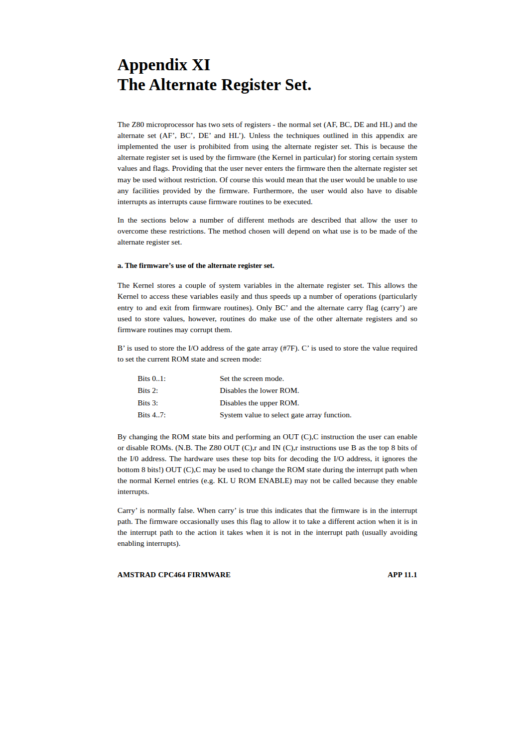Appendix XI
The Alternate Register Set.
The Z80 microprocessor has two sets of registers - the normal set (AF, BC, DE and HL) and the alternate set (AF’, BC’, DE’ and HL’). Unless the techniques outlined in this appendix are implemented the user is prohibited from using the alternate register set. This is because the alternate register set is used by the firmware (the Kernel in particular) for storing certain system values and flags. Providing that the user never enters the firmware then the alternate register set may be used without restriction. Of course this would mean that the user would be unable to use any facilities provided by the firmware. Furthermore, the user would also have to disable interrupts as interrupts cause firmware routines to be executed.
In the sections below a number of different methods are described that allow the user to overcome these restrictions. The method chosen will depend on what use is to be made of the alternate register set.
a. The firmware’s use of the alternate register set.
The Kernel stores a couple of system variables in the alternate register set. This allows the Kernel to access these variables easily and thus speeds up a number of operations (particularly entry to and exit from firmware routines). Only BC’ and the alternate carry flag (carry’) are used to store values, however, routines do make use of the other alternate registers and so firmware routines may corrupt them.
B’ is used to store the I/O address of the gate array (#7F). C’ is used to store the value required to set the current ROM state and screen mode:
| Bits 0..1: | Set the screen mode. |
| Bits 2: | Disables the lower ROM. |
| Bits 3: | Disables the upper ROM. |
| Bits 4..7: | System value to select gate array function. |
By changing the ROM state bits and performing an OUT (C),C instruction the user can enable or disable ROMs. (N.B. The Z80 OUT (C),r and IN (C),r instructions use B as the top 8 bits of the I/0 address. The hardware uses these top bits for decoding the I/O address, it ignores the bottom 8 bits!) OUT (C),C may be used to change the ROM state during the interrupt path when the normal Kernel entries (e.g. KL U ROM ENABLE) may not be called because they enable interrupts.
Carry’ is normally false. When carry’ is true this indicates that the firmware is in the interrupt path. The firmware occasionally uses this flag to allow it to take a different action when it is in the interrupt path to the action it takes when it is not in the interrupt path (usually avoiding enabling interrupts).
AMSTRAD CPC464 FIRMWARE APP 11.1